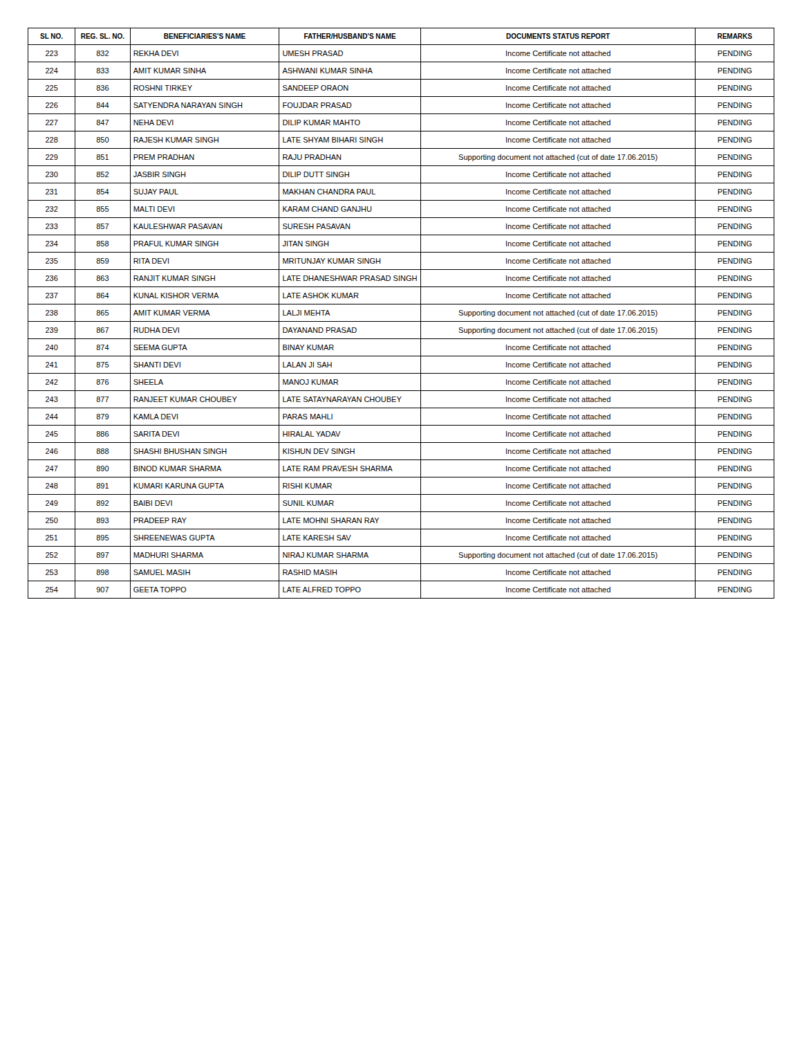| SL NO. | REG. SL. NO. | BENEFICIARIES'S NAME | FATHER/HUSBAND'S NAME | DOCUMENTS STATUS REPORT | REMARKS |
| --- | --- | --- | --- | --- | --- |
| 223 | 832 | REKHA DEVI | UMESH PRASAD | Income Certificate not attached | PENDING |
| 224 | 833 | AMIT KUMAR SINHA | ASHWANI KUMAR SINHA | Income Certificate not attached | PENDING |
| 225 | 836 | ROSHNI TIRKEY | SANDEEP ORAON | Income Certificate not attached | PENDING |
| 226 | 844 | SATYENDRA NARAYAN SINGH | FOUJDAR PRASAD | Income Certificate not attached | PENDING |
| 227 | 847 | NEHA DEVI | DILIP KUMAR MAHTO | Income Certificate not attached | PENDING |
| 228 | 850 | RAJESH KUMAR SINGH | LATE SHYAM BIHARI SINGH | Income Certificate not attached | PENDING |
| 229 | 851 | PREM PRADHAN | RAJU PRADHAN | Supporting document not attached (cut of date 17.06.2015) | PENDING |
| 230 | 852 | JASBIR SINGH | DILIP DUTT SINGH | Income Certificate not attached | PENDING |
| 231 | 854 | SUJAY PAUL | MAKHAN CHANDRA PAUL | Income Certificate not attached | PENDING |
| 232 | 855 | MALTI DEVI | KARAM CHAND GANJHU | Income Certificate not attached | PENDING |
| 233 | 857 | KAULESHWAR PASAVAN | SURESH PASAVAN | Income Certificate not attached | PENDING |
| 234 | 858 | PRAFUL KUMAR SINGH | JITAN SINGH | Income Certificate not attached | PENDING |
| 235 | 859 | RITA DEVI | MRITUNJAY KUMAR SINGH | Income Certificate not attached | PENDING |
| 236 | 863 | RANJIT KUMAR SINGH | LATE DHANESHWAR PRASAD SINGH | Income Certificate not attached | PENDING |
| 237 | 864 | KUNAL KISHOR VERMA | LATE ASHOK KUMAR | Income Certificate not attached | PENDING |
| 238 | 865 | AMIT KUMAR VERMA | LALJI MEHTA | Supporting document not attached (cut of date 17.06.2015) | PENDING |
| 239 | 867 | RUDHA DEVI | DAYANAND PRASAD | Supporting document not attached (cut of date 17.06.2015) | PENDING |
| 240 | 874 | SEEMA GUPTA | BINAY KUMAR | Income Certificate not attached | PENDING |
| 241 | 875 | SHANTI DEVI | LALAN JI SAH | Income Certificate not attached | PENDING |
| 242 | 876 | SHEELA | MANOJ KUMAR | Income Certificate not attached | PENDING |
| 243 | 877 | RANJEET KUMAR CHOUBEY | LATE SATAYNARAYAN CHOUBEY | Income Certificate not attached | PENDING |
| 244 | 879 | KAMLA DEVI | PARAS MAHLI | Income Certificate not attached | PENDING |
| 245 | 886 | SARITA DEVI | HIRALAL YADAV | Income Certificate not attached | PENDING |
| 246 | 888 | SHASHI BHUSHAN SINGH | KISHUN DEV SINGH | Income Certificate not attached | PENDING |
| 247 | 890 | BINOD KUMAR SHARMA | LATE RAM PRAVESH SHARMA | Income Certificate not attached | PENDING |
| 248 | 891 | KUMARI KARUNA GUPTA | RISHI KUMAR | Income Certificate not attached | PENDING |
| 249 | 892 | BAIBI DEVI | SUNIL KUMAR | Income Certificate not attached | PENDING |
| 250 | 893 | PRADEEP RAY | LATE MOHNI SHARAN RAY | Income Certificate not attached | PENDING |
| 251 | 895 | SHREENEWAS GUPTA | LATE KARESH SAV | Income Certificate not attached | PENDING |
| 252 | 897 | MADHURI SHARMA | NIRAJ KUMAR SHARMA | Supporting document not attached (cut of date 17.06.2015) | PENDING |
| 253 | 898 | SAMUEL MASIH | RASHID MASIH | Income Certificate not attached | PENDING |
| 254 | 907 | GEETA TOPPO | LATE ALFRED TOPPO | Income Certificate not attached | PENDING |